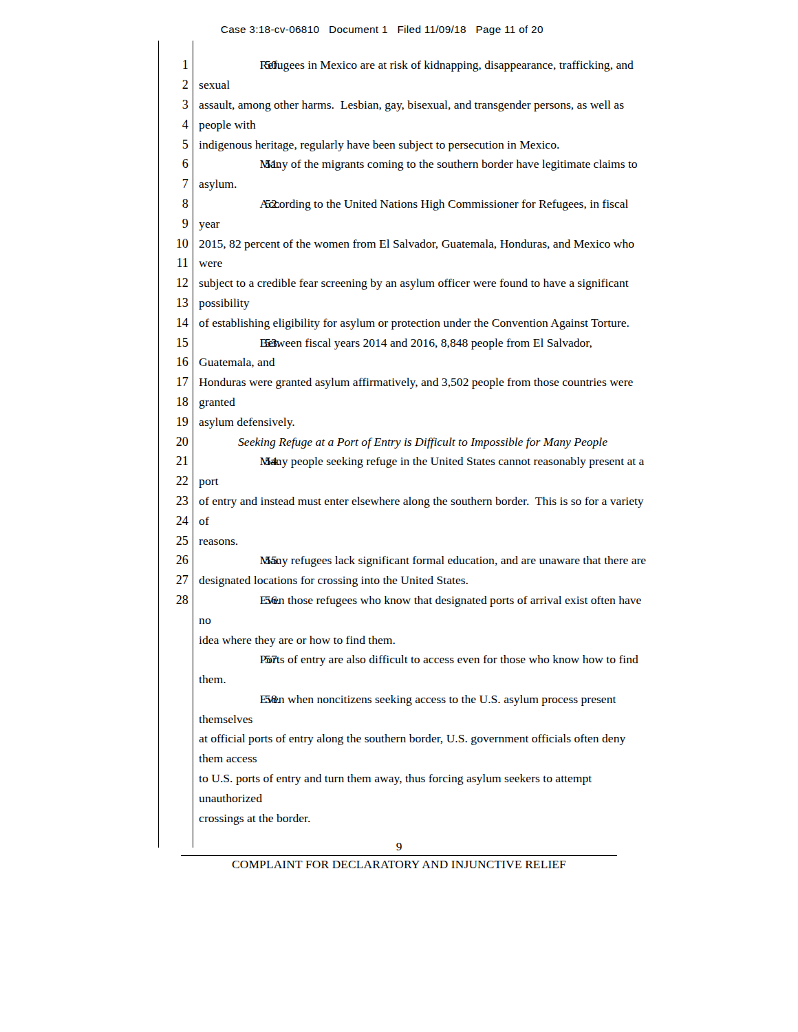Case 3:18-cv-06810 Document 1 Filed 11/09/18 Page 11 of 20
1
2
3
4
5
6
7
8
9
10
11
12
13
14
15
16
17
18
19
20
21
22
23
24
25
26
27
28
50. Refugees in Mexico are at risk of kidnapping, disappearance, trafficking, and sexual
assault, among other harms. Lesbian, gay, bisexual, and transgender persons, as well as people with
indigenous heritage, regularly have been subject to persecution in Mexico.
51. Many of the migrants coming to the southern border have legitimate claims to
asylum.
52. According to the United Nations High Commissioner for Refugees, in fiscal year
2015, 82 percent of the women from El Salvador, Guatemala, Honduras, and Mexico who were
subject to a credible fear screening by an asylum officer were found to have a significant possibility
of establishing eligibility for asylum or protection under the Convention Against Torture.
53. Between fiscal years 2014 and 2016, 8,848 people from El Salvador, Guatemala, and
Honduras were granted asylum affirmatively, and 3,502 people from those countries were granted
asylum defensively.
Seeking Refuge at a Port of Entry is Difficult to Impossible for Many People
54. Many people seeking refuge in the United States cannot reasonably present at a port
of entry and instead must enter elsewhere along the southern border. This is so for a variety of
reasons.
55. Many refugees lack significant formal education, and are unaware that there are
designated locations for crossing into the United States.
56. Even those refugees who know that designated ports of arrival exist often have no
idea where they are or how to find them.
57. Ports of entry are also difficult to access even for those who know how to find them.
58. Even when noncitizens seeking access to the U.S. asylum process present themselves
at official ports of entry along the southern border, U.S. government officials often deny them access
to U.S. ports of entry and turn them away, thus forcing asylum seekers to attempt unauthorized
crossings at the border.
9
COMPLAINT FOR DECLARATORY AND INJUNCTIVE RELIEF